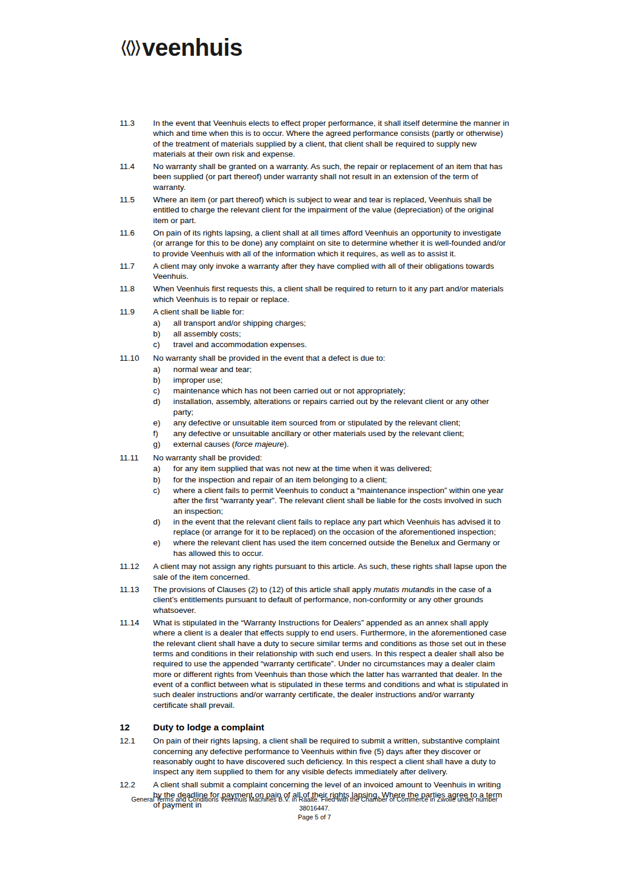⟨⟨⟩⟩ veenhuis
11.3 In the event that Veenhuis elects to effect proper performance, it shall itself determine the manner in which and time when this is to occur. Where the agreed performance consists (partly or otherwise) of the treatment of materials supplied by a client, that client shall be required to supply new materials at their own risk and expense.
11.4 No warranty shall be granted on a warranty. As such, the repair or replacement of an item that has been supplied (or part thereof) under warranty shall not result in an extension of the term of warranty.
11.5 Where an item (or part thereof) which is subject to wear and tear is replaced, Veenhuis shall be entitled to charge the relevant client for the impairment of the value (depreciation) of the original item or part.
11.6 On pain of its rights lapsing, a client shall at all times afford Veenhuis an opportunity to investigate (or arrange for this to be done) any complaint on site to determine whether it is well-founded and/or to provide Veenhuis with all of the information which it requires, as well as to assist it.
11.7 A client may only invoke a warranty after they have complied with all of their obligations towards Veenhuis.
11.8 When Veenhuis first requests this, a client shall be required to return to it any part and/or materials which Veenhuis is to repair or replace.
11.9 A client shall be liable for:
a) all transport and/or shipping charges;
b) all assembly costs;
c) travel and accommodation expenses.
11.10 No warranty shall be provided in the event that a defect is due to:
a) normal wear and tear;
b) improper use;
c) maintenance which has not been carried out or not appropriately;
d) installation, assembly, alterations or repairs carried out by the relevant client or any other party;
e) any defective or unsuitable item sourced from or stipulated by the relevant client;
f) any defective or unsuitable ancillary or other materials used by the relevant client;
g) external causes (force majeure).
11.11 No warranty shall be provided:
a) for any item supplied that was not new at the time when it was delivered;
b) for the inspection and repair of an item belonging to a client;
c) where a client fails to permit Veenhuis to conduct a “maintenance inspection” within one year after the first “warranty year”. The relevant client shall be liable for the costs involved in such an inspection;
d) in the event that the relevant client fails to replace any part which Veenhuis has advised it to replace (or arrange for it to be replaced) on the occasion of the aforementioned inspection;
e) where the relevant client has used the item concerned outside the Benelux and Germany or has allowed this to occur.
11.12 A client may not assign any rights pursuant to this article. As such, these rights shall lapse upon the sale of the item concerned.
11.13 The provisions of Clauses (2) to (12) of this article shall apply mutatis mutandis in the case of a client’s entitlements pursuant to default of performance, non-conformity or any other grounds whatsoever.
11.14 What is stipulated in the “Warranty Instructions for Dealers” appended as an annex shall apply where a client is a dealer that effects supply to end users. Furthermore, in the aforementioned case the relevant client shall have a duty to secure similar terms and conditions as those set out in these terms and conditions in their relationship with such end users. In this respect a dealer shall also be required to use the appended “warranty certificate”. Under no circumstances may a dealer claim more or different rights from Veenhuis than those which the latter has warranted that dealer. In the event of a conflict between what is stipulated in these terms and conditions and what is stipulated in such dealer instructions and/or warranty certificate, the dealer instructions and/or warranty certificate shall prevail.
12 Duty to lodge a complaint
12.1 On pain of their rights lapsing, a client shall be required to submit a written, substantive complaint concerning any defective performance to Veenhuis within five (5) days after they discover or reasonably ought to have discovered such deficiency. In this respect a client shall have a duty to inspect any item supplied to them for any visible defects immediately after delivery.
12.2 A client shall submit a complaint concerning the level of an invoiced amount to Veenhuis in writing by the deadline for payment on pain of all of their rights lapsing. Where the parties agree to a term of payment in
General Terms and Conditions Veenhuis Machines B.V. in Raalte. Filed with the Chamber of Commerce in Zwolle under number 38016447.
Page 5 of 7